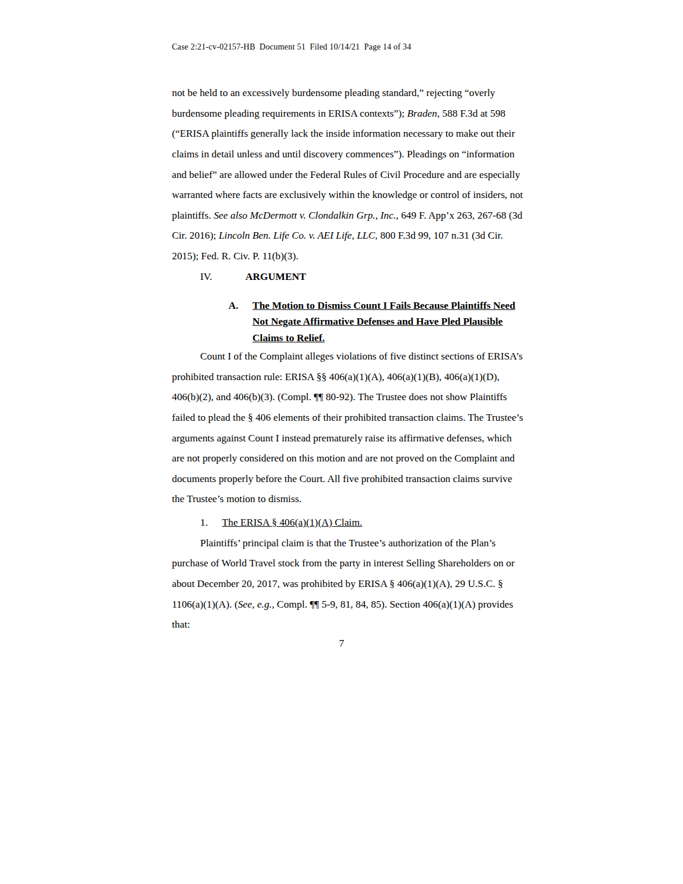Case 2:21-cv-02157-HB Document 51 Filed 10/14/21 Page 14 of 34
not be held to an excessively burdensome pleading standard,” rejecting “overly burdensome pleading requirements in ERISA contexts”); Braden, 588 F.3d at 598 (“ERISA plaintiffs generally lack the inside information necessary to make out their claims in detail unless and until discovery commences”). Pleadings on “information and belief” are allowed under the Federal Rules of Civil Procedure and are especially warranted where facts are exclusively within the knowledge or control of insiders, not plaintiffs. See also McDermott v. Clondalkin Grp., Inc., 649 F. App’x 263, 267-68 (3d Cir. 2016); Lincoln Ben. Life Co. v. AEI Life, LLC, 800 F.3d 99, 107 n.31 (3d Cir. 2015); Fed. R. Civ. P. 11(b)(3).
IV. ARGUMENT
A. The Motion to Dismiss Count I Fails Because Plaintiffs Need Not Negate Affirmative Defenses and Have Pled Plausible Claims to Relief.
Count I of the Complaint alleges violations of five distinct sections of ERISA’s prohibited transaction rule: ERISA §§ 406(a)(1)(A), 406(a)(1)(B), 406(a)(1)(D), 406(b)(2), and 406(b)(3). (Compl. ¶¶ 80-92). The Trustee does not show Plaintiffs failed to plead the § 406 elements of their prohibited transaction claims. The Trustee’s arguments against Count I instead prematurely raise its affirmative defenses, which are not properly considered on this motion and are not proved on the Complaint and documents properly before the Court. All five prohibited transaction claims survive the Trustee’s motion to dismiss.
1. The ERISA § 406(a)(1)(A) Claim.
Plaintiffs’ principal claim is that the Trustee’s authorization of the Plan’s purchase of World Travel stock from the party in interest Selling Shareholders on or about December 20, 2017, was prohibited by ERISA § 406(a)(1)(A), 29 U.S.C. § 1106(a)(1)(A). (See, e.g., Compl. ¶¶ 5-9, 81, 84, 85). Section 406(a)(1)(A) provides that:
7